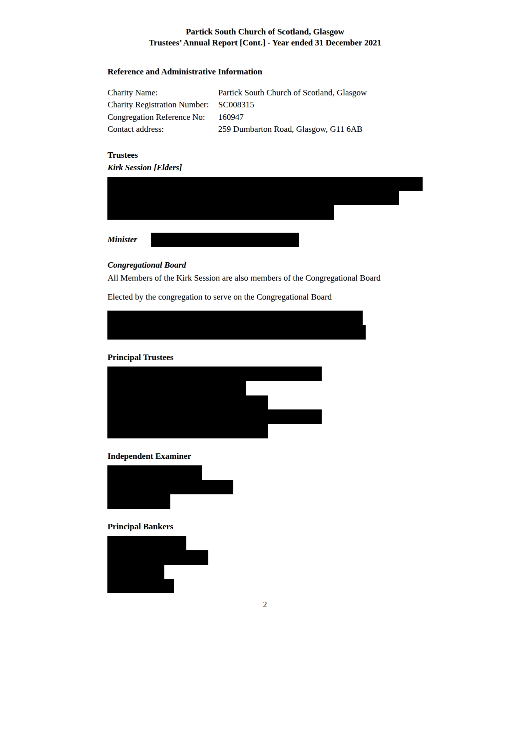Partick South Church of Scotland, Glasgow Trustees’ Annual Report [Cont.] - Year ended 31 December 2021
Reference and Administrative Information
| Charity Name: | Partick South Church of Scotland, Glasgow |
| Charity Registration Number: | SC008315 |
| Congregation Reference No: | 160947 |
| Contact address: | 259 Dumbarton Road, Glasgow, G11 6AB |
Trustees
Kirk Session [Elders]
Minister
Congregational Board
All Members of the Kirk Session are also members of the Congregational Board
Elected by the congregation to serve on the Congregational Board
Principal Trustees
Independent Examiner
Principal Bankers
2